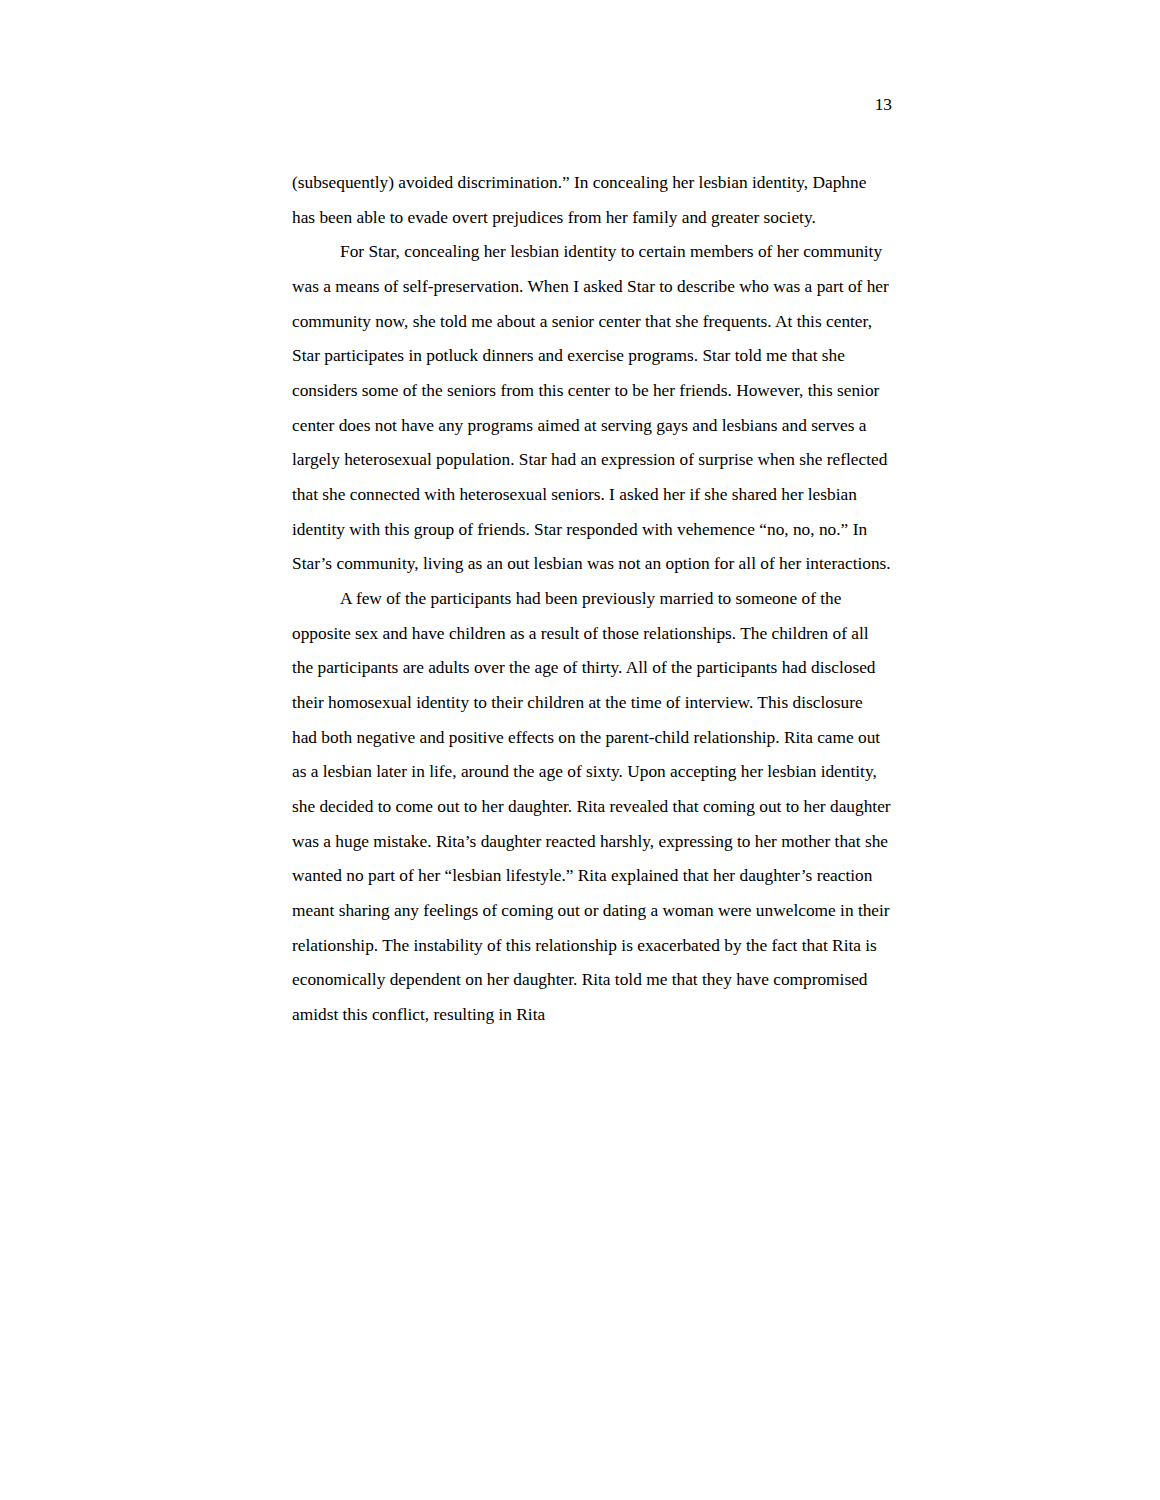13
(subsequently) avoided discrimination.” In concealing her lesbian identity, Daphne has been able to evade overt prejudices from her family and greater society.
For Star, concealing her lesbian identity to certain members of her community was a means of self-preservation. When I asked Star to describe who was a part of her community now, she told me about a senior center that she frequents. At this center, Star participates in potluck dinners and exercise programs. Star told me that she considers some of the seniors from this center to be her friends. However, this senior center does not have any programs aimed at serving gays and lesbians and serves a largely heterosexual population. Star had an expression of surprise when she reflected that she connected with heterosexual seniors. I asked her if she shared her lesbian identity with this group of friends. Star responded with vehemence “no, no, no.” In Star’s community, living as an out lesbian was not an option for all of her interactions.
A few of the participants had been previously married to someone of the opposite sex and have children as a result of those relationships. The children of all the participants are adults over the age of thirty. All of the participants had disclosed their homosexual identity to their children at the time of interview. This disclosure had both negative and positive effects on the parent-child relationship. Rita came out as a lesbian later in life, around the age of sixty. Upon accepting her lesbian identity, she decided to come out to her daughter. Rita revealed that coming out to her daughter was a huge mistake. Rita’s daughter reacted harshly, expressing to her mother that she wanted no part of her “lesbian lifestyle.” Rita explained that her daughter’s reaction meant sharing any feelings of coming out or dating a woman were unwelcome in their relationship. The instability of this relationship is exacerbated by the fact that Rita is economically dependent on her daughter. Rita told me that they have compromised amidst this conflict, resulting in Rita